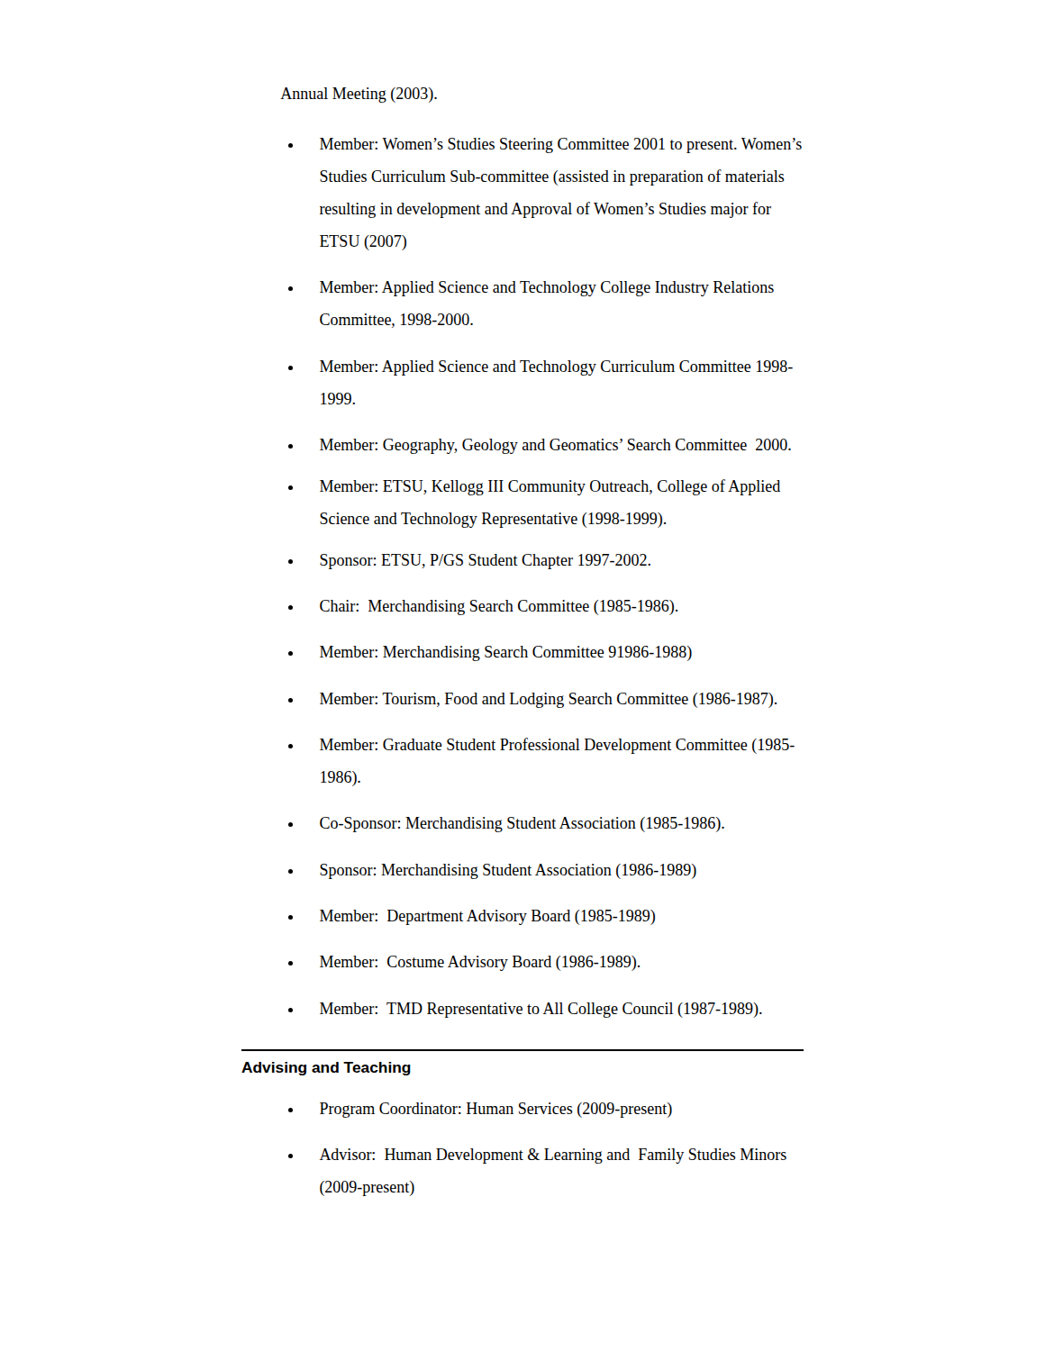Annual Meeting (2003).
Member: Women’s Studies Steering Committee 2001 to present. Women’s Studies Curriculum Sub-committee (assisted in preparation of materials resulting in development and Approval of Women’s Studies major for ETSU (2007)
Member: Applied Science and Technology College Industry Relations Committee, 1998-2000.
Member: Applied Science and Technology Curriculum Committee 1998-1999.
Member: Geography, Geology and Geomatics’ Search Committee 2000.
Member: ETSU, Kellogg III Community Outreach, College of Applied Science and Technology Representative (1998-1999).
Sponsor: ETSU, P/GS Student Chapter 1997-2002.
Chair: Merchandising Search Committee (1985-1986).
Member: Merchandising Search Committee 91986-1988)
Member: Tourism, Food and Lodging Search Committee (1986-1987).
Member: Graduate Student Professional Development Committee (1985-1986).
Co-Sponsor: Merchandising Student Association (1985-1986).
Sponsor: Merchandising Student Association (1986-1989)
Member: Department Advisory Board (1985-1989)
Member: Costume Advisory Board (1986-1989).
Member: TMD Representative to All College Council (1987-1989).
Advising and Teaching
Program Coordinator: Human Services (2009-present)
Advisor: Human Development & Learning and Family Studies Minors (2009-present)